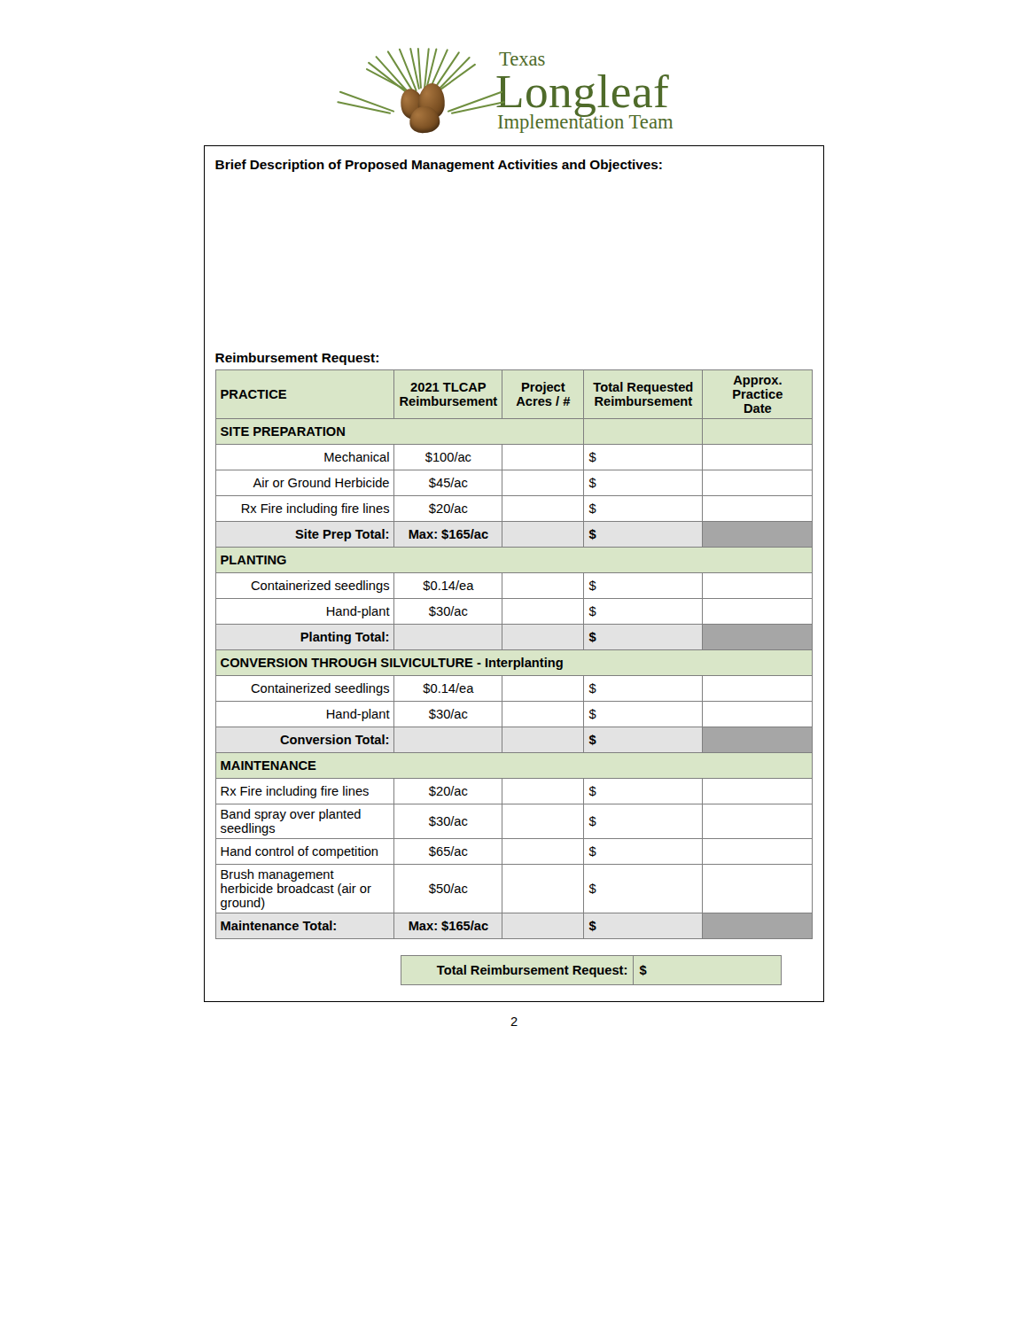Texas
Longleaf
Implementation Team
Brief Description of Proposed Management Activities and Objectives:
Reimbursement Request:
| PRACTICE | 2021 TLCAP Reimbursement | Project Acres / # | Total Requested Reimbursement | Approx. Practice Date |
| --- | --- | --- | --- | --- |
| SITE PREPARATION | | |
| Mechanical | $100/ac | | $ | |
| Air or Ground Herbicide | $45/ac | | $ | |
| Rx Fire including fire lines | $20/ac | | $ | |
| Site Prep Total: | Max: $165/ac | | $ | |
| PLANTING |
| Containerized seedlings | $0.14/ea | | $ | |
| Hand-plant | $30/ac | | $ | |
| Planting Total: | | | $ | |
| CONVERSION THROUGH SILVICULTURE - Interplanting |
| Containerized seedlings | $0.14/ea | | $ | |
| Hand-plant | $30/ac | | $ | |
| Conversion Total: | | | $ | |
| MAINTENANCE |
| Rx Fire including fire lines | $20/ac | | $ | |
| Band spray over planted seedlings | $30/ac | | $ | |
| Hand control of competition | $65/ac | | $ | |
| Brush management herbicide broadcast (air or ground) | $50/ac | | $ | |
| Maintenance Total: | Max: $165/ac | | $ | |
| Total Reimbursement Request: | $ |
2